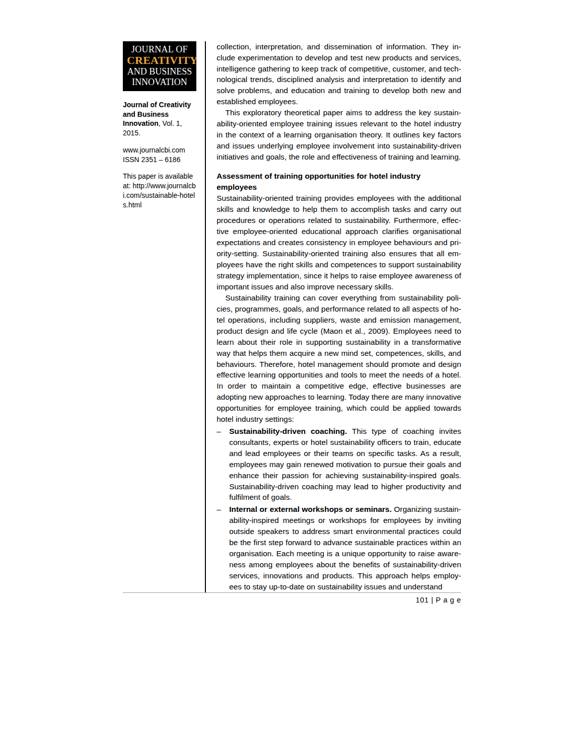JOURNAL OF
CREATIVITY
AND BUSINESS
INNOVATION
Journal of Creativity and Business Innovation, Vol. 1, 2015.
www.journalcbi.com
ISSN 2351 – 6186
This paper is available at: http://www.journalcbi.com/sustainable-hotels.html
collection, interpretation, and dissemination of information. They include experimentation to develop and test new products and services, intelligence gathering to keep track of competitive, customer, and technological trends, disciplined analysis and interpretation to identify and solve problems, and education and training to develop both new and established employees.
This exploratory theoretical paper aims to address the key sustainability-oriented employee training issues relevant to the hotel industry in the context of a learning organisation theory. It outlines key factors and issues underlying employee involvement into sustainability-driven initiatives and goals, the role and effectiveness of training and learning.
Assessment of training opportunities for hotel industry employees
Sustainability-oriented training provides employees with the additional skills and knowledge to help them to accomplish tasks and carry out procedures or operations related to sustainability. Furthermore, effective employee-oriented educational approach clarifies organisational expectations and creates consistency in employee behaviours and priority-setting. Sustainability-oriented training also ensures that all employees have the right skills and competences to support sustainability strategy implementation, since it helps to raise employee awareness of important issues and also improve necessary skills.
Sustainability training can cover everything from sustainability policies, programmes, goals, and performance related to all aspects of hotel operations, including suppliers, waste and emission management, product design and life cycle (Maon et al., 2009). Employees need to learn about their role in supporting sustainability in a transformative way that helps them acquire a new mind set, competences, skills, and behaviours. Therefore, hotel management should promote and design effective learning opportunities and tools to meet the needs of a hotel. In order to maintain a competitive edge, effective businesses are adopting new approaches to learning. Today there are many innovative opportunities for employee training, which could be applied towards hotel industry settings:
Sustainability-driven coaching. This type of coaching invites consultants, experts or hotel sustainability officers to train, educate and lead employees or their teams on specific tasks. As a result, employees may gain renewed motivation to pursue their goals and enhance their passion for achieving sustainability-inspired goals. Sustainability-driven coaching may lead to higher productivity and fulfilment of goals.
Internal or external workshops or seminars. Organizing sustainability-inspired meetings or workshops for employees by inviting outside speakers to address smart environmental practices could be the first step forward to advance sustainable practices within an organisation. Each meeting is a unique opportunity to raise awareness among employees about the benefits of sustainability-driven services, innovations and products. This approach helps employees to stay up-to-date on sustainability issues and understand
101 | P a g e